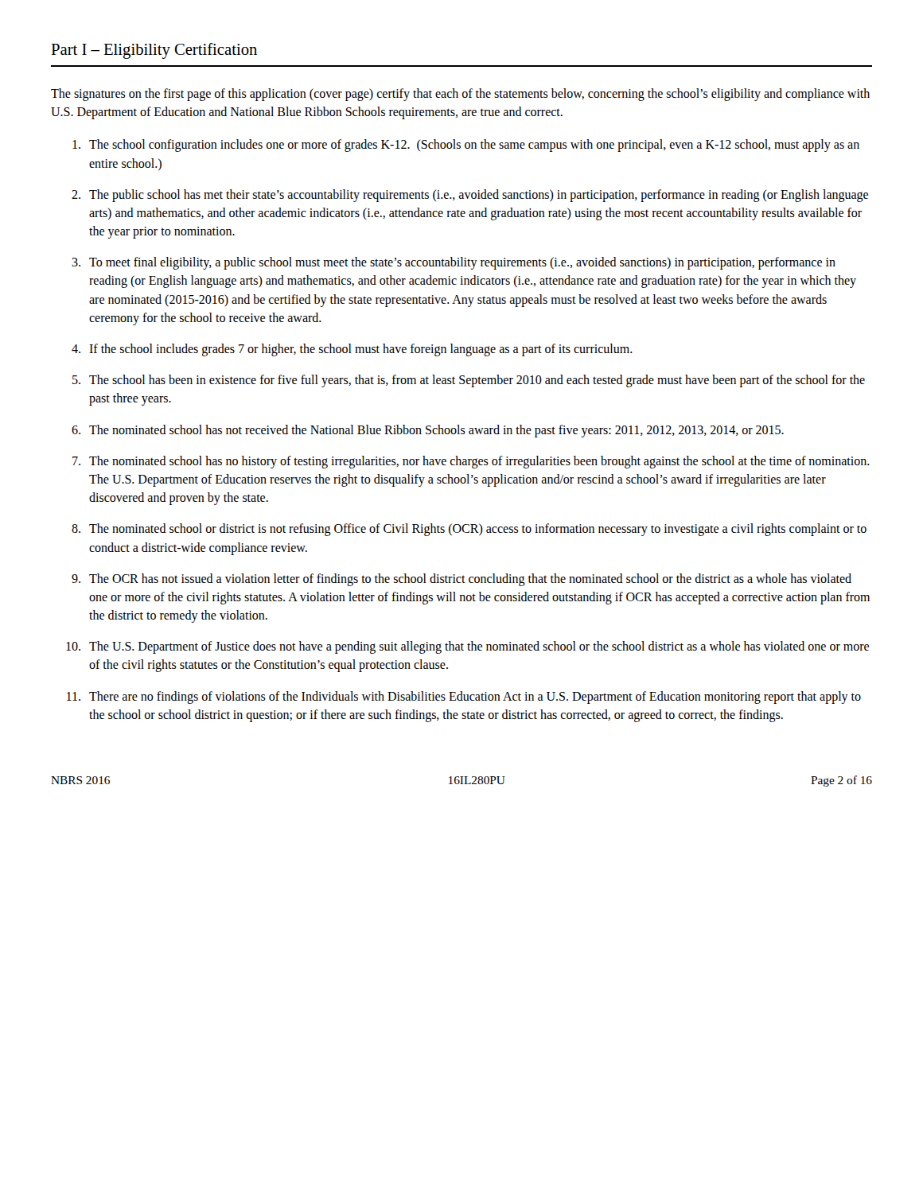Part I – Eligibility Certification
The signatures on the first page of this application (cover page) certify that each of the statements below, concerning the school’s eligibility and compliance with U.S. Department of Education and National Blue Ribbon Schools requirements, are true and correct.
The school configuration includes one or more of grades K-12. (Schools on the same campus with one principal, even a K-12 school, must apply as an entire school.)
The public school has met their state’s accountability requirements (i.e., avoided sanctions) in participation, performance in reading (or English language arts) and mathematics, and other academic indicators (i.e., attendance rate and graduation rate) using the most recent accountability results available for the year prior to nomination.
To meet final eligibility, a public school must meet the state’s accountability requirements (i.e., avoided sanctions) in participation, performance in reading (or English language arts) and mathematics, and other academic indicators (i.e., attendance rate and graduation rate) for the year in which they are nominated (2015-2016) and be certified by the state representative. Any status appeals must be resolved at least two weeks before the awards ceremony for the school to receive the award.
If the school includes grades 7 or higher, the school must have foreign language as a part of its curriculum.
The school has been in existence for five full years, that is, from at least September 2010 and each tested grade must have been part of the school for the past three years.
The nominated school has not received the National Blue Ribbon Schools award in the past five years: 2011, 2012, 2013, 2014, or 2015.
The nominated school has no history of testing irregularities, nor have charges of irregularities been brought against the school at the time of nomination. The U.S. Department of Education reserves the right to disqualify a school’s application and/or rescind a school’s award if irregularities are later discovered and proven by the state.
The nominated school or district is not refusing Office of Civil Rights (OCR) access to information necessary to investigate a civil rights complaint or to conduct a district-wide compliance review.
The OCR has not issued a violation letter of findings to the school district concluding that the nominated school or the district as a whole has violated one or more of the civil rights statutes. A violation letter of findings will not be considered outstanding if OCR has accepted a corrective action plan from the district to remedy the violation.
The U.S. Department of Justice does not have a pending suit alleging that the nominated school or the school district as a whole has violated one or more of the civil rights statutes or the Constitution’s equal protection clause.
There are no findings of violations of the Individuals with Disabilities Education Act in a U.S. Department of Education monitoring report that apply to the school or school district in question; or if there are such findings, the state or district has corrected, or agreed to correct, the findings.
NBRS 2016 16IL280PU Page 2 of 16